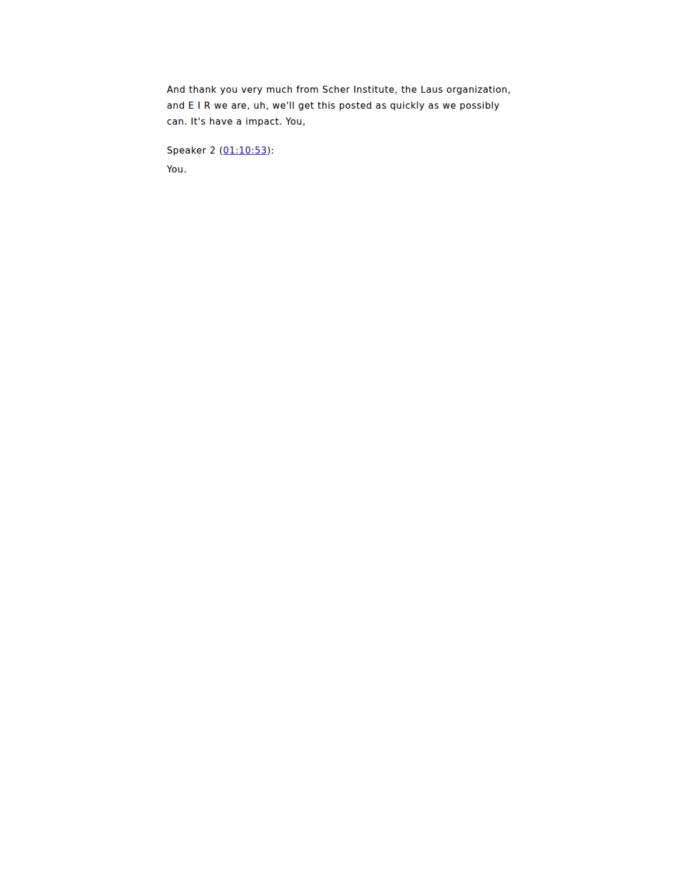And thank you very much from Scher Institute, the Laus organization, and E I R we are, uh, we'll get this posted as quickly as we possibly can. It's have a impact. You,
Speaker 2 (01:10:53):
You.